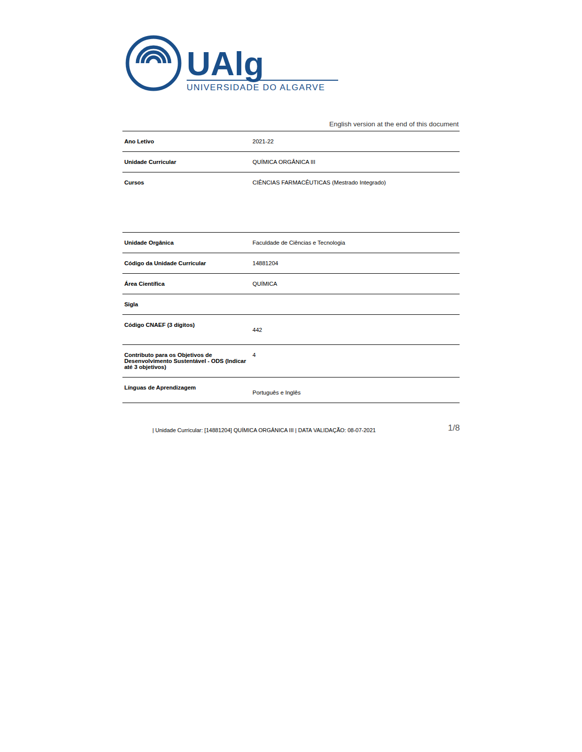UAlg UNIVERSIDADE DO ALGARVE
English version at the end of this document
| Ano Letivo | 2021-22 |
| Unidade Curricular | QUÍMICA ORGÂNICA III |
| Cursos | CIÊNCIAS FARMACÊUTICAS (Mestrado Integrado) |
| Unidade Orgânica | Faculdade de Ciências e Tecnologia |
| Código da Unidade Curricular | 14881204 |
| Área Científica | QUÍMICA |
| Sigla | |
| Código CNAEF (3 dígitos) | 442 |
| Contributo para os Objetivos de Desenvolvimento Sustentável - ODS (Indicar até 3 objetivos) | 4 |
| Línguas de Aprendizagem | Português e Inglês |
| Unidade Curricular: [14881204] QUÍMICA ORGÂNICA III | DATA VALIDAÇÃO: 08-07-2021
1/8